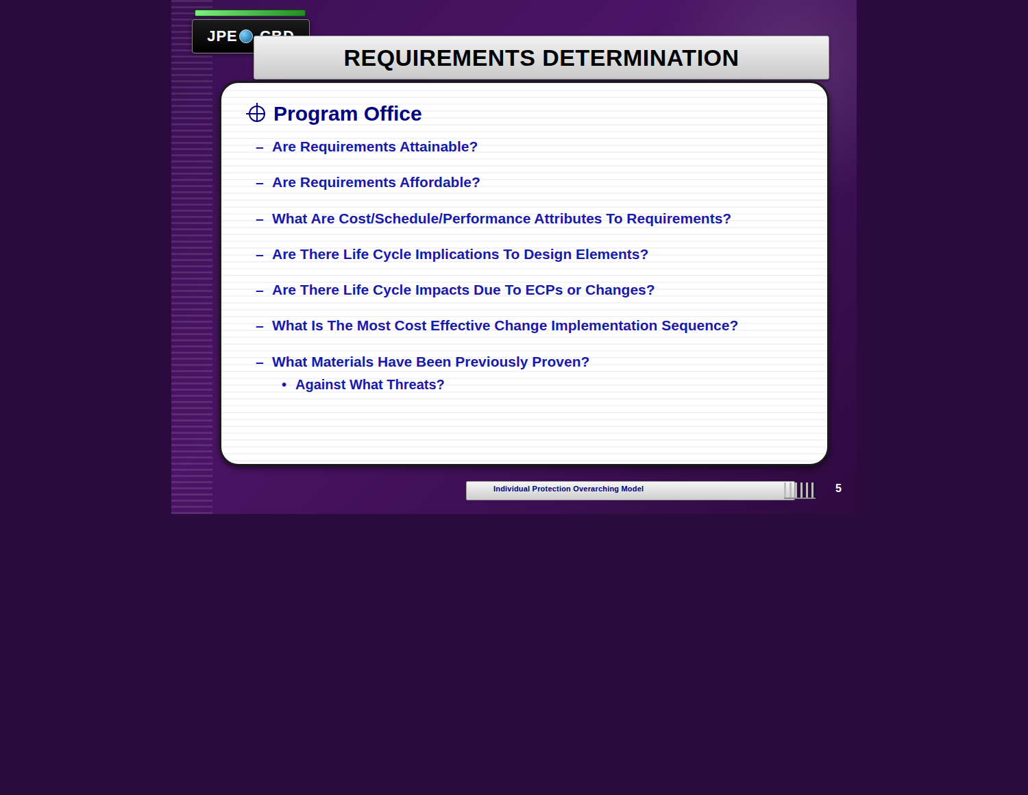JPE -CBD
REQUIREMENTS DETERMINATION
Program Office
Are Requirements Attainable?
Are Requirements Affordable?
What Are Cost/Schedule/Performance Attributes To Requirements?
Are There Life Cycle Implications To Design Elements?
Are There Life Cycle Impacts Due To ECPs or Changes?
What Is The Most Cost Effective Change Implementation Sequence?
What Materials Have Been Previously Proven?
Against What Threats?
Individual Protection Overarching Model
5